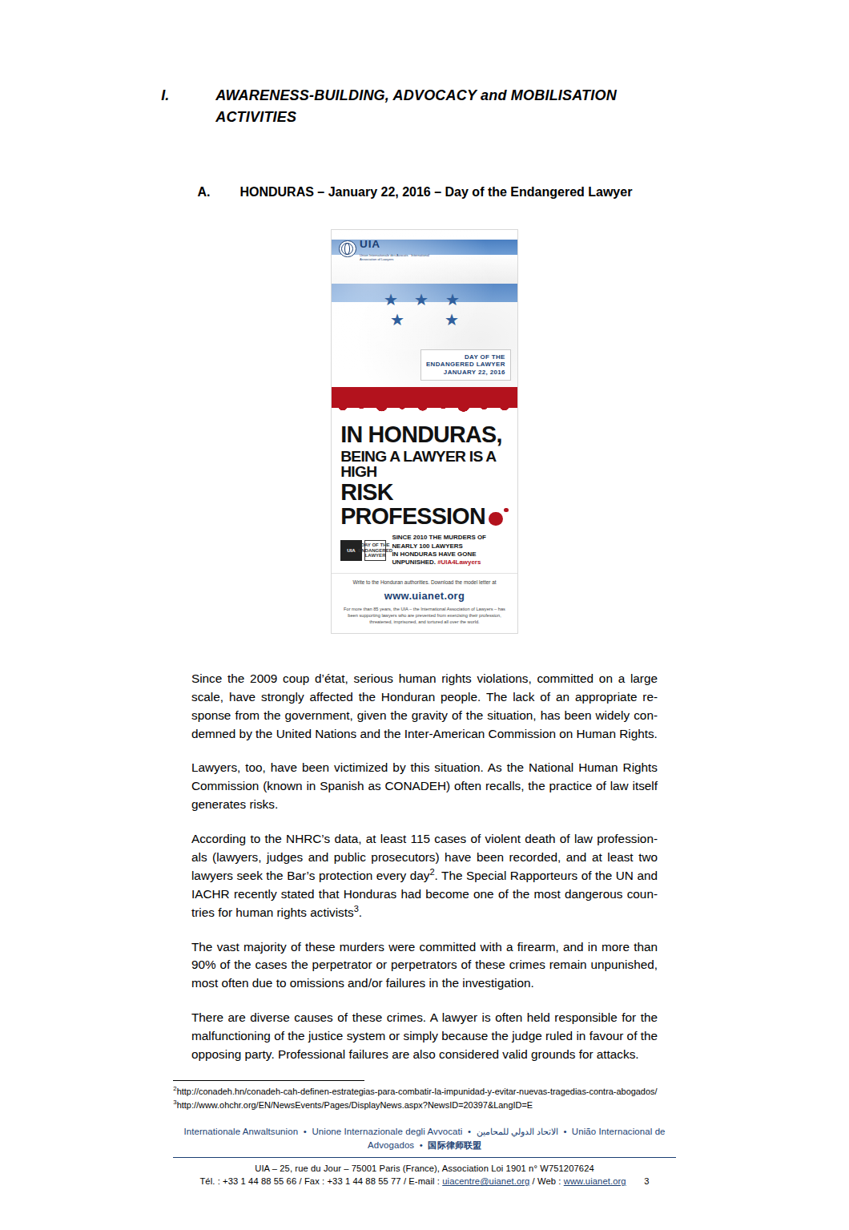I. AWARENESS-BUILDING, ADVOCACY and MOBILISATION ACTIVITIES
A. HONDURAS – January 22, 2016 – Day of the Endangered Lawyer
UIA
Union Internationale des Avocats · International Association of Lawyers
★ ★ ★ ★ ★
DAY OF THE
ENDANGERED LAWYER
JANUARY 22, 2016
IN HONDURAS, BEING A LAWYER IS A HIGH RISK PROFESSION
UIA
DAY OF THE ENDANGERED LAWYER
SINCE 2010 THE MURDERS OF NEARLY 100 LAWYERS
IN HONDURAS HAVE GONE UNPUNISHED. #UIA4Lawyers
Write to the Honduran authorities. Download the model letter at
www.uianet.org
For more than 85 years, the UIA – the International Association of Lawyers – has been supporting lawyers who are prevented from exercising their profession, threatened, imprisoned, and tortured all over the world.
Since the 2009 coup d’état, serious human rights violations, committed on a large scale, have strongly affected the Honduran people. The lack of an appropriate response from the government, given the gravity of the situation, has been widely condemned by the United Nations and the Inter-American Commission on Human Rights.
Lawyers, too, have been victimized by this situation. As the National Human Rights Commission (known in Spanish as CONADEH) often recalls, the practice of law itself generates risks.
According to the NHRC’s data, at least 115 cases of violent death of law professionals (lawyers, judges and public prosecutors) have been recorded, and at least two lawyers seek the Bar’s protection every day2. The Special Rapporteurs of the UN and IACHR recently stated that Honduras had become one of the most dangerous countries for human rights activists3.
The vast majority of these murders were committed with a firearm, and in more than 90% of the cases the perpetrator or perpetrators of these crimes remain unpunished, most often due to omissions and/or failures in the investigation.
There are diverse causes of these crimes. A lawyer is often held responsible for the malfunctioning of the justice system or simply because the judge ruled in favour of the opposing party. Professional failures are also considered valid grounds for attacks.
2http://conadeh.hn/conadeh-cah-definen-estrategias-para-combatir-la-impunidad-y-evitar-nuevas-tragedias-contra-abogados/
3http://www.ohchr.org/EN/NewsEvents/Pages/DisplayNews.aspx?NewsID=20397&LangID=E
Internationale Anwaltsunion • Unione Internazionale degli Avvocati • الاتحاد الدولي للمحامين • União Internacional de Advogados • 国际律师联盟
UIA – 25, rue du Jour – 75001 Paris (France), Association Loi 1901 n° W751207624
Tél. : +33 1 44 88 55 66 / Fax : +33 1 44 88 55 77 / E-mail : uiacentre@uianet.org / Web : www.uianet.org 3